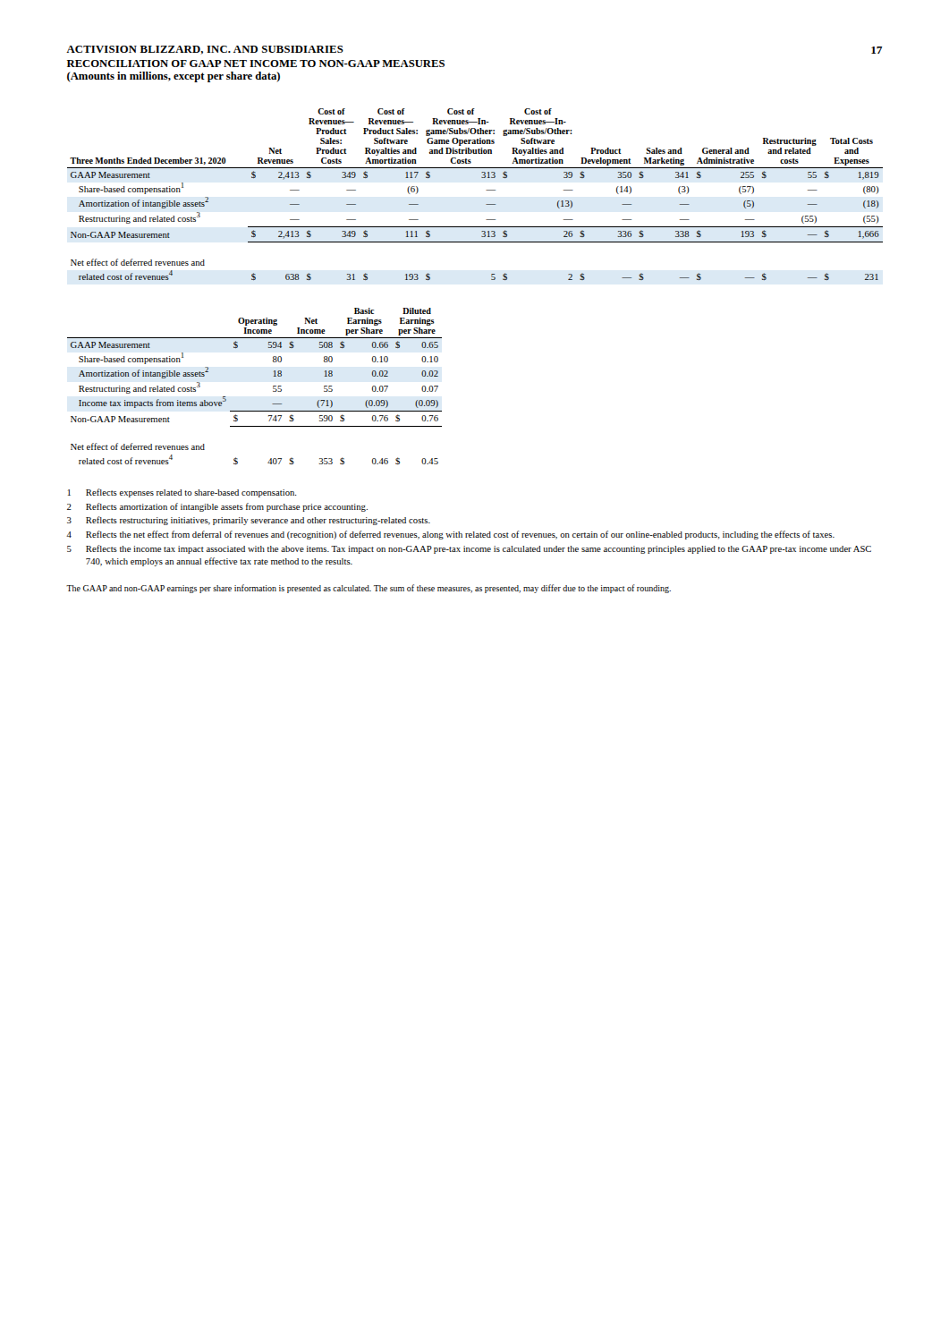17
ACTIVISION BLIZZARD, INC. AND SUBSIDIARIES
RECONCILIATION OF GAAP NET INCOME TO NON-GAAP MEASURES
(Amounts in millions, except per share data)
| Three Months Ended December 31, 2020 | Net Revenues | Cost of Revenues— Product Sales: Product Costs | Cost of Revenues— Product Sales: Software Royalties and Amortization | Cost of Revenues—In- game/Subs/Other: Game Operations and Distribution Costs | Cost of Revenues—In- game/Subs/Other: Software Royalties and Amortization | Product Development | Sales and Marketing | General and Administrative | Restructuring and related costs | Total Costs and Expenses |
| --- | --- | --- | --- | --- | --- | --- | --- | --- | --- | --- |
| GAAP Measurement | $ | 2,413 | $ | 349 | $ | 117 | $ | 313 | $ | 39 | $ | 350 | $ | 341 | $ | 255 | $ | 55 | $ | 1,819 |
| Share-based compensation 1 | | — | | — | | (6) | | — | | — | | (14) | | (3) | | (57) | | — | | (80) |
| Amortization of intangible assets 2 | | — | | — | | — | | — | | (13) | | — | | — | | (5) | | — | | (18) |
| Restructuring and related costs 3 | | — | | — | | — | | — | | — | | — | | — | | — | | (55) | | (55) |
| Non-GAAP Measurement | $ | 2,413 | $ | 349 | $ | 111 | $ | 313 | $ | 26 | $ | 336 | $ | 338 | $ | 193 | $ | — | $ | 1,666 |
| Net effect of deferred revenues and | |
| related cost of revenues 4 | $ | 638 | $ | 31 | $ | 193 | $ | 5 | $ | 2 | $ | — | $ | — | $ | — | $ | — | $ | 231 |
| | Operating Income | Net Income | Basic Earnings per Share | Diluted Earnings per Share |
| --- | --- | --- | --- | --- |
| GAAP Measurement | $ | 594 | $ | 508 | $ | 0.66 | $ | 0.65 |
| Share-based compensation 1 | | 80 | | 80 | | 0.10 | | 0.10 |
| Amortization of intangible assets 2 | | 18 | | 18 | | 0.02 | | 0.02 |
| Restructuring and related costs 3 | | 55 | | 55 | | 0.07 | | 0.07 |
| Income tax impacts from items above 5 | | — | | (71) | | (0.09) | | (0.09) |
| Non-GAAP Measurement | $ | 747 | $ | 590 | $ | 0.76 | $ | 0.76 |
| Net effect of deferred revenues and | |
| related cost of revenues 4 | $ | 407 | $ | 353 | $ | 0.46 | $ | 0.45 |
| 1 | Reflects expenses related to share-based compensation. |
| 2 | Reflects amortization of intangible assets from purchase price accounting. |
| 3 | Reflects restructuring initiatives, primarily severance and other restructuring-related costs. |
| 4 | Reflects the net effect from deferral of revenues and (recognition) of deferred revenues, along with related cost of revenues, on certain of our online-enabled products, including the effects of taxes. |
| 5 | Reflects the income tax impact associated with the above items. Tax impact on non-GAAP pre-tax income is calculated under the same accounting principles applied to the GAAP pre-tax income under ASC 740, which employs an annual effective tax rate method to the results. |
The GAAP and non-GAAP earnings per share information is presented as calculated. The sum of these measures, as presented, may differ due to the impact of rounding.